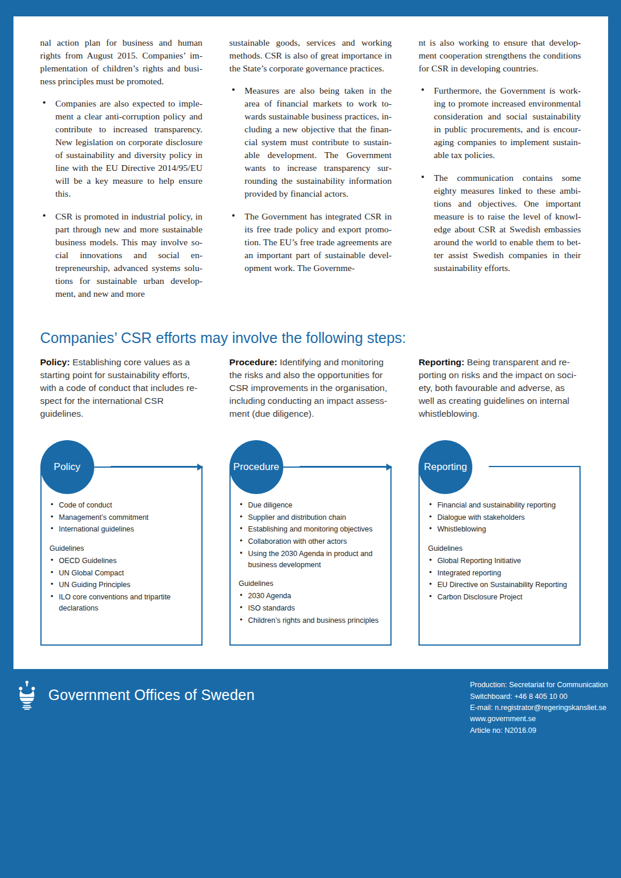nal action plan for business and human rights from August 2015. Companies’ implementation of children’s rights and business principles must be promoted.
Companies are also expected to implement a clear anti-corruption policy and contribute to increased transparency. New legislation on corporate disclosure of sustainability and diversity policy in line with the EU Directive 2014/95/EU will be a key measure to help ensure this.
CSR is promoted in industrial policy, in part through new and more sustainable business models. This may involve social innovations and social entrepreneurship, advanced systems solutions for sustainable urban development, and new and more
sustainable goods, services and working methods. CSR is also of great importance in the State’s corporate governance practices.
Measures are also being taken in the area of financial markets to work towards sustainable business practices, including a new objective that the financial system must contribute to sustainable development. The Government wants to increase transparency surrounding the sustainability information provided by financial actors.
The Government has integrated CSR in its free trade policy and export promotion. The EU’s free trade agreements are an important part of sustainable development work. The Governme-
nt is also working to ensure that development cooperation strengthens the conditions for CSR in developing countries.
Furthermore, the Government is working to promote increased environmental consideration and social sustainability in public procurements, and is encouraging companies to implement sustainable tax policies.
The communication contains some eighty measures linked to these ambitions and objectives. One important measure is to raise the level of knowledge about CSR at Swedish embassies around the world to enable them to better assist Swedish companies in their sustainability efforts.
Companies’ CSR efforts may involve the following steps:
Policy: Establishing core values as a starting point for sustainability efforts, with a code of conduct that includes respect for the international CSR guidelines.
Procedure: Identifying and monitoring the risks and also the opportunities for CSR improvements in the organisation, including conducting an impact assessment (due diligence).
Reporting: Being transparent and reporting on risks and the impact on society, both favourable and adverse, as well as creating guidelines on internal whistleblowing.
Policy
Procedure
Reporting
Code of conduct
Management’s commitment
International guidelines
Guidelines
OECD Guidelines
UN Global Compact
UN Guiding Principles
ILO core conventions and tripartite declarations
Due diligence
Supplier and distribution chain
Establishing and monitoring objectives
Collaboration with other actors
Using the 2030 Agenda in product and business development
Guidelines
2030 Agenda
ISO standards
Children’s rights and business principles
Financial and sustainability reporting
Dialogue with stakeholders
Whistleblowing
Guidelines
Global Reporting Initiative
Integrated reporting
EU Directive on Sustainability Reporting
Carbon Disclosure Project
Government Offices of Sweden
Production: Secretariat for Communication
Switchboard: +46 8 405 10 00
E-mail: n.registrator@regeringskansliet.se
www.government.se
Article no: N2016.09